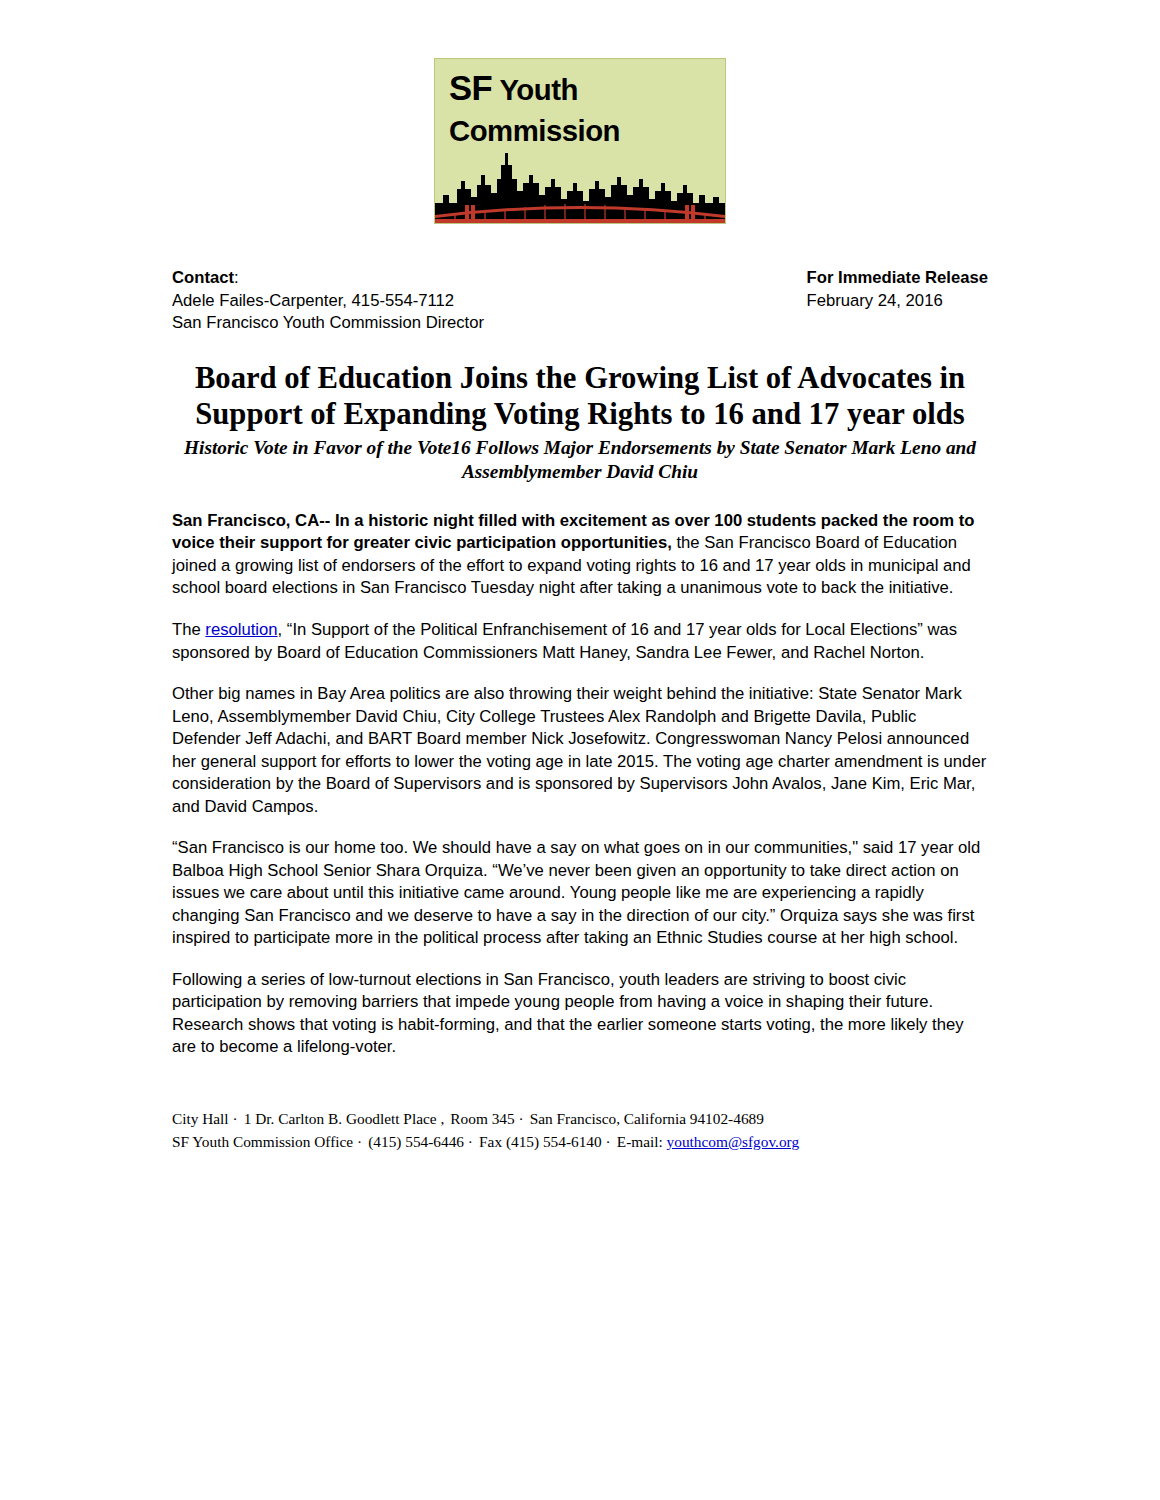SF Youth Commission
Contact:
Adele Failes-Carpenter, 415-554-7112
San Francisco Youth Commission Director
For Immediate Release
February 24, 2016
Board of Education Joins the Growing List of Advocates in Support of Expanding Voting Rights to 16 and 17 year olds
Historic Vote in Favor of the Vote16 Follows Major Endorsements by State Senator Mark Leno and Assemblymember David Chiu
San Francisco, CA-- In a historic night filled with excitement as over 100 students packed the room to voice their support for greater civic participation opportunities, the San Francisco Board of Education joined a growing list of endorsers of the effort to expand voting rights to 16 and 17 year olds in municipal and school board elections in San Francisco Tuesday night after taking a unanimous vote to back the initiative.
The resolution, “In Support of the Political Enfranchisement of 16 and 17 year olds for Local Elections” was sponsored by Board of Education Commissioners Matt Haney, Sandra Lee Fewer, and Rachel Norton.
Other big names in Bay Area politics are also throwing their weight behind the initiative: State Senator Mark Leno, Assemblymember David Chiu, City College Trustees Alex Randolph and Brigette Davila, Public Defender Jeff Adachi, and BART Board member Nick Josefowitz. Congresswoman Nancy Pelosi announced her general support for efforts to lower the voting age in late 2015. The voting age charter amendment is under consideration by the Board of Supervisors and is sponsored by Supervisors John Avalos, Jane Kim, Eric Mar, and David Campos.
“San Francisco is our home too. We should have a say on what goes on in our communities," said 17 year old Balboa High School Senior Shara Orquiza. “We’ve never been given an opportunity to take direct action on issues we care about until this initiative came around. Young people like me are experiencing a rapidly changing San Francisco and we deserve to have a say in the direction of our city.” Orquiza says she was first inspired to participate more in the political process after taking an Ethnic Studies course at her high school.
Following a series of low-turnout elections in San Francisco, youth leaders are striving to boost civic participation by removing barriers that impede young people from having a voice in shaping their future. Research shows that voting is habit-forming, and that the earlier someone starts voting, the more likely they are to become a lifelong-voter.
City Hall · 1 Dr. Carlton B. Goodlett Place , Room 345 · San Francisco, California 94102-4689
SF Youth Commission Office · (415) 554-6446 · Fax (415) 554-6140 · E-mail: youthcom@sfgov.org